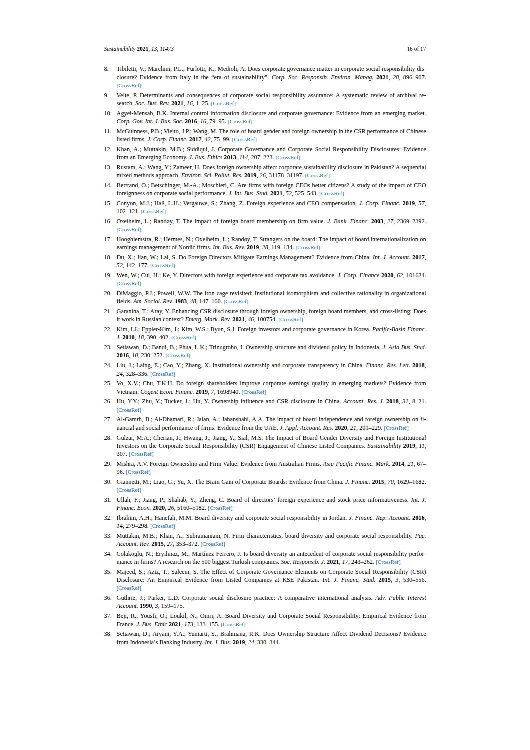Sustainability 2021, 13, 11473
16 of 17
Tibiletti, V.; Marchini, P.L.; Furlotti, K.; Medioli, A. Does corporate governance matter in corporate social responsibility disclosure? Evidence from Italy in the “era of sustainability”. Corp. Soc. Responsib. Environ. Manag. 2021, 28, 896–907. CrossRef
Velte, P. Determinants and consequences of corporate social responsibility assurance: A systematic review of archival research. Soc. Bus. Rev. 2021, 16, 1–25. CrossRef
Agyei-Mensah, B.K. Internal control information disclosure and corporate governance: Evidence from an emerging market. Corp. Gov. Int. J. Bus. Soc. 2016, 16, 79–95. CrossRef
McGuinness, P.B.; Vieito, J.P.; Wang, M. The role of board gender and foreign ownership in the CSR performance of Chinese listed firms. J. Corp. Financ. 2017, 42, 75–99. CrossRef
Khan, A.; Muttakin, M.B.; Siddiqui, J. Corporate Governance and Corporate Social Responsibility Disclosures: Evidence from an Emerging Economy. J. Bus. Ethics 2013, 114, 207–223. CrossRef
Rustam, A.; Wang, Y.; Zameer, H. Does foreign ownership affect corporate sustainability disclosure in Pakistan? A sequential mixed methods approach. Environ. Sci. Pollut. Res. 2019, 26, 31178–31197. CrossRef
Bertrand, O.; Betschinger, M.-A.; Moschieri, C. Are firms with foreign CEOs better citizens? A study of the impact of CEO foreignness on corporate social performance. J. Int. Bus. Stud. 2021, 52, 525–543. CrossRef
Conyon, M.J.; Haß, L.H.; Vergauwe, S.; Zhang, Z. Foreign experience and CEO compensation. J. Corp. Financ. 2019, 57, 102–121. CrossRef
Oxelheim, L.; Randøy, T. The impact of foreign board membership on firm value. J. Bank. Financ. 2003, 27, 2369–2392. CrossRef
Hooghiemstra, R.; Hermes, N.; Oxelheim, L.; Randøy, T. Strangers on the board: The impact of board internationalization on earnings management of Nordic firms. Int. Bus. Rev. 2019, 28, 119–134. CrossRef
Du, X.; Jian, W.; Lai, S. Do Foreign Directors Mitigate Earnings Management? Evidence from China. Int. J. Account. 2017, 52, 142–177. CrossRef
Wen, W.; Cui, H.; Ke, Y. Directors with foreign experience and corporate tax avoidance. J. Corp. Finance 2020, 62, 101624. CrossRef
DiMaggio, P.J.; Powell, W.W. The iron cage revisited: Institutional isomorphism and collective rationality in organizational fields. Am. Sociol. Rev. 1983, 48, 147–160. CrossRef
Garanina, T.; Aray, Y. Enhancing CSR disclosure through foreign ownership, foreign board members, and cross-listing: Does it work in Russian context? Emerg. Mark. Rev. 2021, 46, 100754. CrossRef
Kim, I.J.; Eppler-Kim, J.; Kim, W.S.; Byun, S.J. Foreign investors and corporate governance in Korea. Pacific-Basin Financ. J. 2010, 18, 390–402. CrossRef
Setiawan, D.; Bandi, B.; Phua, L.K.; Trinugroho, I. Ownership structure and dividend policy in Indonesia. J. Asia Bus. Stud. 2016, 10, 230–252. CrossRef
Liu, J.; Laing, E.; Cao, Y.; Zhang, X. Institutional ownership and corporate transparency in China. Financ. Res. Lett. 2018, 24, 328–336. CrossRef
Vo, X.V.; Chu, T.K.H. Do foreign shareholders improve corporate earnings quality in emerging markets? Evidence from Vietnam. Cogent Econ. Financ. 2019, 7, 1698940. CrossRef
Hu, Y.Y.; Zhu, Y.; Tucker, J.; Hu, Y. Ownership influence and CSR disclosure in China. Account. Res. J. 2018, 31, 8–21. CrossRef
Al-Gamrh, B.; Al-Dhamari, R.; Jalan, A.; Jahanshahi, A.A. The impact of board independence and foreign ownership on financial and social performance of firms: Evidence from the UAE. J. Appl. Account. Res. 2020, 21, 201–229. CrossRef
Gulzar, M.A.; Cherian, J.; Hwang, J.; Jiang, Y.; Sial, M.S. The Impact of Board Gender Diversity and Foreign Institutional Investors on the Corporate Social Responsibility (CSR) Engagement of Chinese Listed Companies. Sustainability 2019, 11, 307. CrossRef
Mishra, A.V. Foreign Ownership and Firm Value: Evidence from Australian Firms. Asia-Pacific Financ. Mark. 2014, 21, 67–96. CrossRef
Giannetti, M.; Liao, G.; Yu, X. The Brain Gain of Corporate Boards: Evidence from China. J. Financ. 2015, 70, 1629–1682. CrossRef
Ullah, F.; Jiang, P.; Shahab, Y.; Zheng, C. Board of directors’ foreign experience and stock price informativeness. Int. J. Financ. Econ. 2020, 26, 5160–5182. CrossRef
Ibrahim, A.H.; Hanefah, M.M. Board diversity and corporate social responsibility in Jordan. J. Financ. Rep. Account. 2016, 14, 279–298. CrossRef
Muttakin, M.B.; Khan, A.; Subramaniam, N. Firm characteristics, board diversity and corporate social responsibility. Pac. Account. Rev. 2015, 27, 353–372. CrossRef
Colakoglu, N.; Eryilmaz, M.; Martínez-Ferrero, J. Is board diversity an antecedent of corporate social responsibility performance in firms? A research on the 500 biggest Turkish companies. Soc. Responsib. J. 2021, 17, 243–262. CrossRef
Majeed, S.; Aziz, T.; Saleem, S. The Effect of Corporate Governance Elements on Corporate Social Responsibility (CSR) Disclosure: An Empirical Evidence from Listed Companies at KSE Pakistan. Int. J. Financ. Stud. 2015, 3, 530–556. CrossRef
Guthrie, J.; Parker, L.D. Corporate social disclosure practice: A comparative international analysis. Adv. Public Interest Account. 1990, 3, 159–175.
Beji, R.; Yousfi, O.; Loukil, N.; Omri, A. Board Diversity and Corporate Social Responsibility: Empirical Evidence from France. J. Bus. Ethic 2021, 173, 133–155. CrossRef
Setiawan, D.; Aryani, Y.A.; Yuniarti, S.; Brahmana, R.K. Does Ownership Structure Affect Dividend Decisions? Evidence from Indonesia’s Banking Industry. Int. J. Bus. 2019, 24, 330–344.